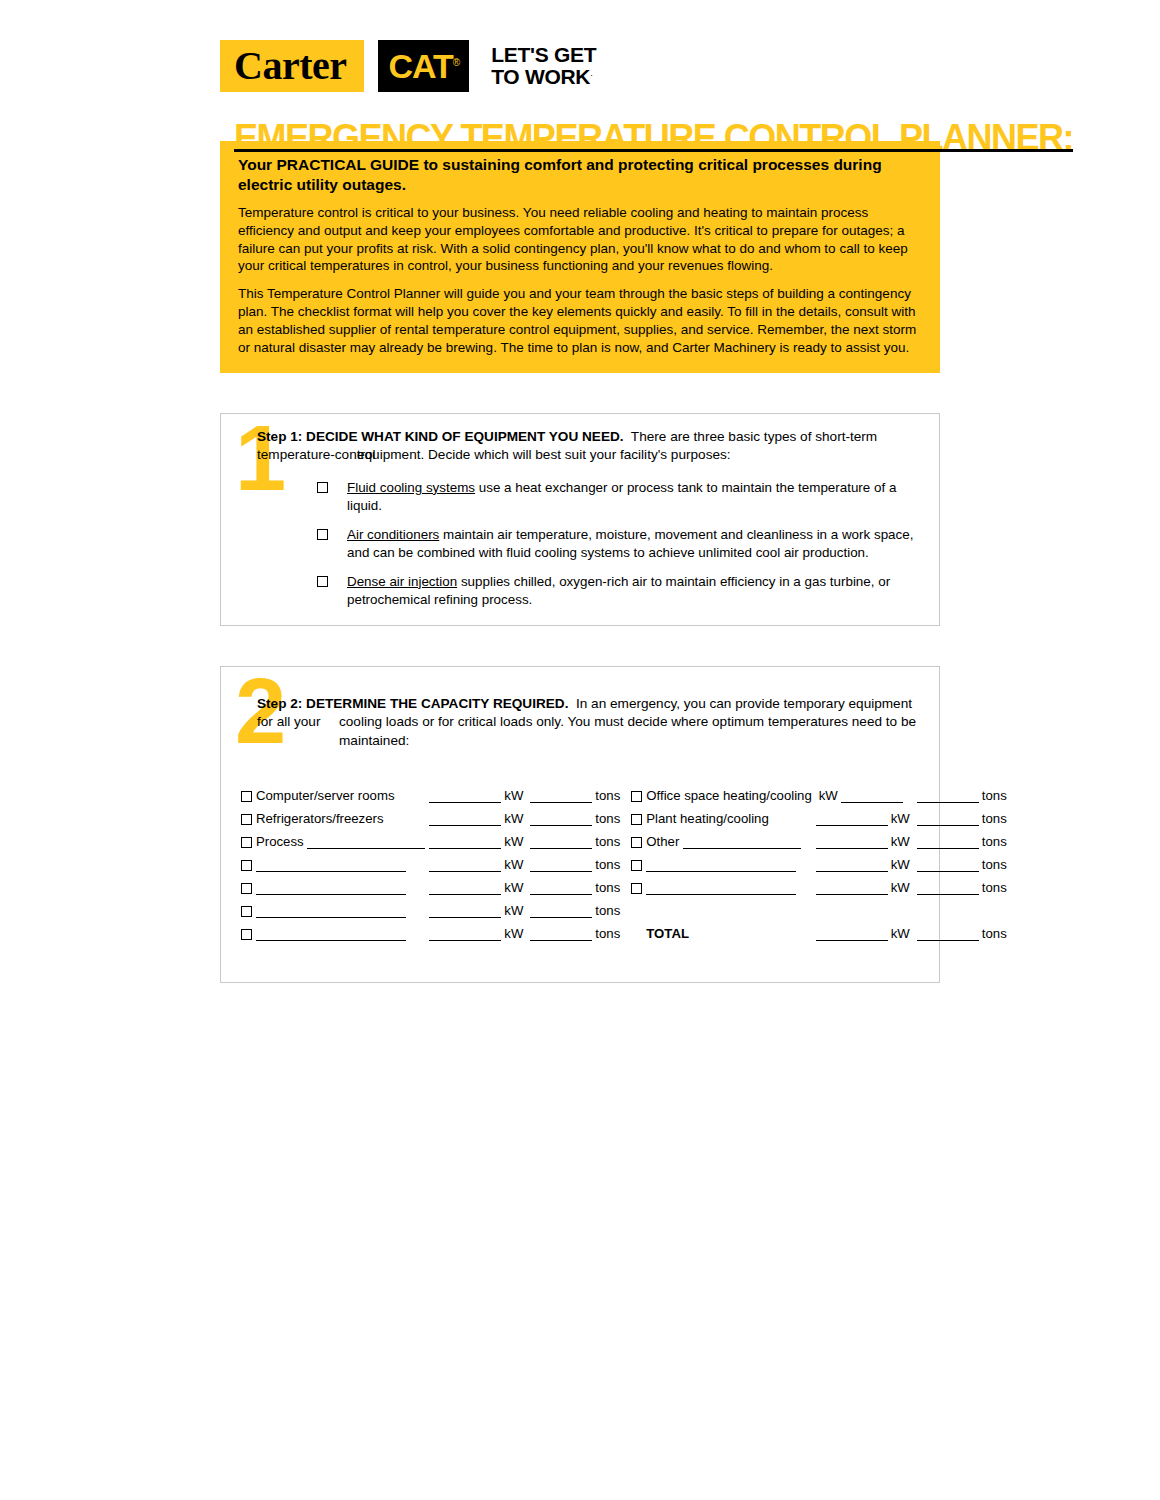Carter
CAT®
LET'S GET TO WORK.
EMERGENCY TEMPERATURE CONTROL PLANNER:
Your PRACTICAL GUIDE to sustaining comfort and protecting critical processes during electric utility outages.
Temperature control is critical to your business. You need reliable cooling and heating to maintain process efficiency and output and keep your employees comfortable and productive. It's critical to prepare for outages; a failure can put your profits at risk. With a solid contingency plan, you'll know what to do and whom to call to keep your critical temperatures in control, your business functioning and your revenues flowing.
This Temperature Control Planner will guide you and your team through the basic steps of building a contingency plan. The checklist format will help you cover the key elements quickly and easily. To fill in the details, consult with an established supplier of rental temperature control equipment, supplies, and service. Remember, the next storm or natural disaster may already be brewing. The time to plan is now, and Carter Machinery is ready to assist you.
1
Step 1: DECIDE WHAT KIND OF EQUIPMENT YOU NEED. There are three basic types of short-term temperature-controlequipment. Decide which will best suit your facility's purposes:
Fluid cooling systems use a heat exchanger or process tank to maintain the temperature of a liquid.
Air conditioners maintain air temperature, moisture, movement and cleanliness in a work space, and can be combined with fluid cooling systems to achieve unlimited cool air production.
Dense air injection supplies chilled, oxygen-rich air to maintain efficiency in a gas turbine, or petrochemical refining process.
2
Step 2: DETERMINE THE CAPACITY REQUIRED. In an emergency, you can provide temporary equipment for all yourcooling loads or for critical loads only. You must decide where optimum temperatures need to be maintained:
| | Computer/server rooms | kW | tons | | | Office space heating/cooling | kW | tons |
| | Refrigerators/freezers | kW | tons | | | Plant heating/cooling | kW | tons |
| | Process | kW | tons | | | Other | kW | tons |
| | | kW | tons | | | | kW | tons |
| | | kW | tons | | | | kW | tons |
| | | kW | tons | | | | | |
| | | kW | tons | | | TOTAL | kW | tons |